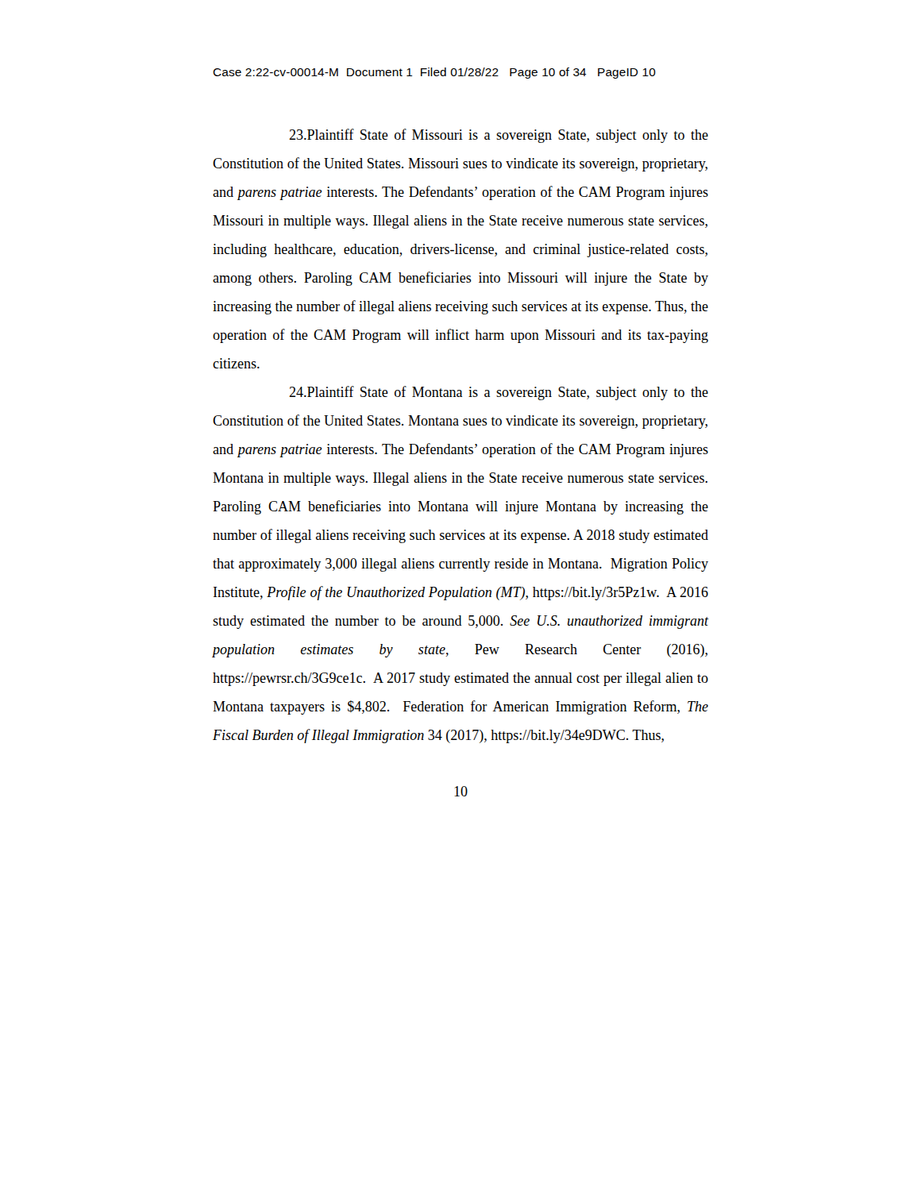Case 2:22-cv-00014-M Document 1 Filed 01/28/22 Page 10 of 34 PageID 10
23. Plaintiff State of Missouri is a sovereign State, subject only to the Constitution of the United States. Missouri sues to vindicate its sovereign, proprietary, and parens patriae interests. The Defendants’ operation of the CAM Program injures Missouri in multiple ways. Illegal aliens in the State receive numerous state services, including healthcare, education, drivers-license, and criminal justice-related costs, among others. Paroling CAM beneficiaries into Missouri will injure the State by increasing the number of illegal aliens receiving such services at its expense. Thus, the operation of the CAM Program will inflict harm upon Missouri and its tax-paying citizens.
24. Plaintiff State of Montana is a sovereign State, subject only to the Constitution of the United States. Montana sues to vindicate its sovereign, proprietary, and parens patriae interests. The Defendants’ operation of the CAM Program injures Montana in multiple ways. Illegal aliens in the State receive numerous state services. Paroling CAM beneficiaries into Montana will injure Montana by increasing the number of illegal aliens receiving such services at its expense. A 2018 study estimated that approximately 3,000 illegal aliens currently reside in Montana. Migration Policy Institute, Profile of the Unauthorized Population (MT), https://bit.ly/3r5Pz1w. A 2016 study estimated the number to be around 5,000. See U.S. unauthorized immigrant population estimates by state, Pew Research Center (2016), https://pewrsr.ch/3G9ce1c. A 2017 study estimated the annual cost per illegal alien to Montana taxpayers is $4,802. Federation for American Immigration Reform, The Fiscal Burden of Illegal Immigration 34 (2017), https://bit.ly/34e9DWC. Thus,
10